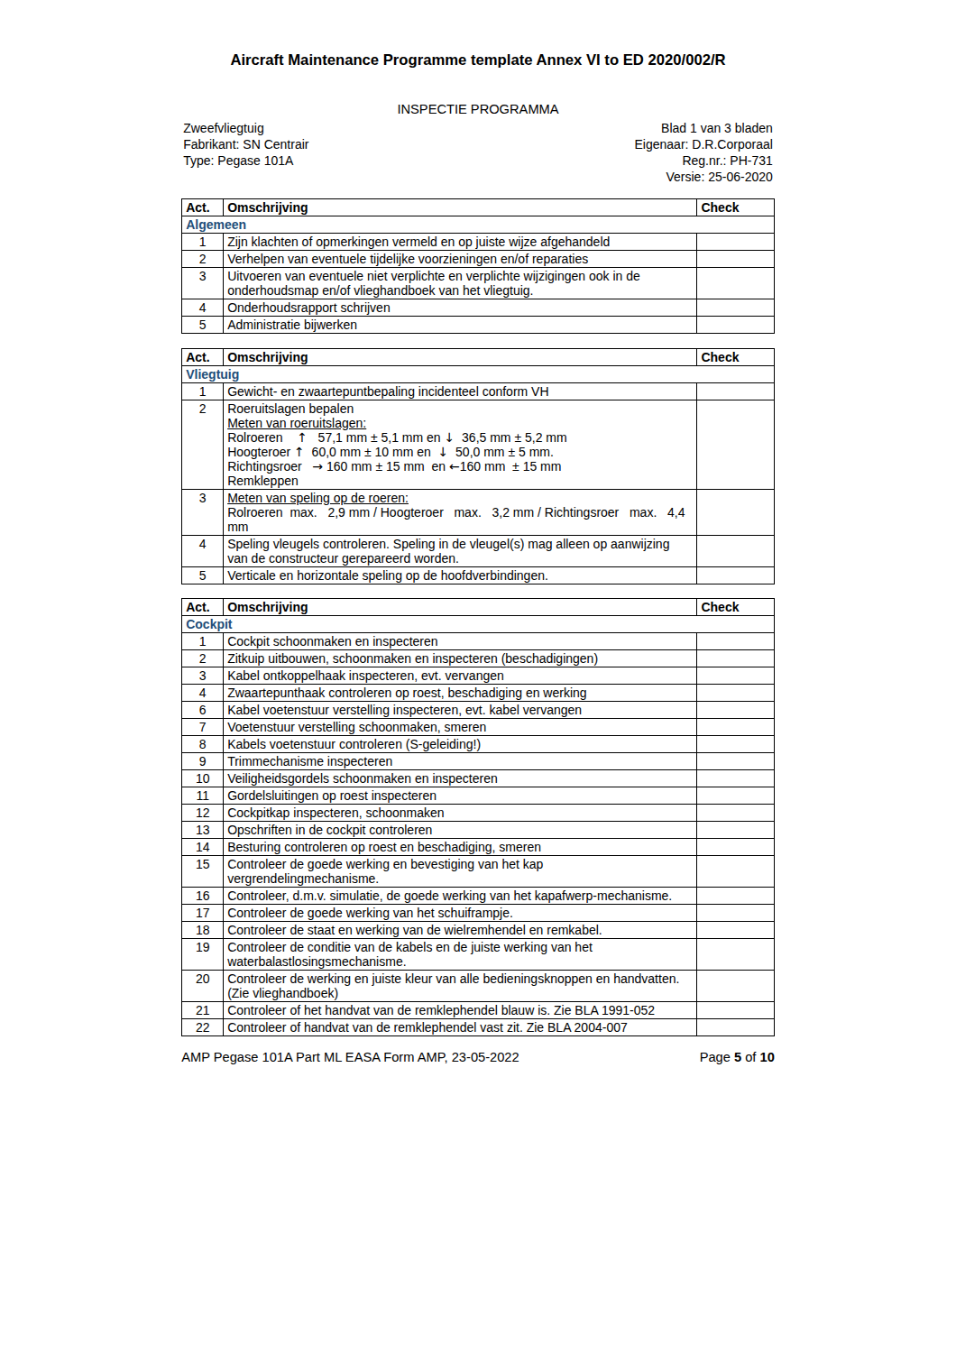Aircraft Maintenance Programme template Annex VI to ED 2020/002/R
INSPECTIE PROGRAMMA
| Zweefvliegtuig | Blad 1 van 3 bladen |
| Fabrikant: SN Centrair | Eigenaar: D.R.Corporaal |
| Type: Pegase 101A | Reg.nr.: PH-731 |
| | Versie: 25-06-2020 |
| Algemeen |
| Act. | Omschrijving | Check |
| 1 | Zijn klachten of opmerkingen vermeld en op juiste wijze afgehandeld | |
| 2 | Verhelpen van eventuele tijdelijke voorzieningen en/of reparaties | |
| 3 | Uitvoeren van eventuele niet verplichte en verplichte wijzigingen ook in de onderhoudsmap en/of vlieghandboek van het vliegtuig. | |
| 4 | Onderhoudsrapport schrijven | |
| 5 | Administratie bijwerken | |
| Vliegtuig |
| Act. | Omschrijving | Check |
| 1 | Gewicht- en zwaartepuntbepaling incidenteel conform VH | |
| 2 | Roeruitslagen bepalen Meten van roeruitslagen: Rolroeren ↑ 57,1 mm ± 5,1 mm en ↓ 36,5 mm ± 5,2 mm Hoogteroer ↑ 60,0 mm ± 10 mm en ↓ 50,0 mm ± 5 mm. Richtingsroer → 160 mm ± 15 mm en ← 160 mm ± 15 mm Remkleppen | |
| 3 | Meten van speling op de roeren: Rolroeren max. 2,9 mm / Hoogteroer max. 3,2 mm / Richtingsroer max. 4,4 mm | |
| 4 | Speling vleugels controleren. Speling in de vleugel(s) mag alleen op aanwijzing van de constructeur gerepareerd worden. | |
| 5 | Verticale en horizontale speling op de hoofdverbindingen. | |
| Cockpit |
| Act. | Omschrijving | Check |
| 1 | Cockpit schoonmaken en inspecteren | |
| 2 | Zitkuip uitbouwen, schoonmaken en inspecteren (beschadigingen) | |
| 3 | Kabel ontkoppelhaak inspecteren, evt. vervangen | |
| 4 | Zwaartepunthaak controleren op roest, beschadiging en werking | |
| 6 | Kabel voetenstuur verstelling inspecteren, evt. kabel vervangen | |
| 7 | Voetenstuur verstelling schoonmaken, smeren | |
| 8 | Kabels voetenstuur controleren (S-geleiding!) | |
| 9 | Trimmechanisme inspecteren | |
| 10 | Veiligheidsgordels schoonmaken en inspecteren | |
| 11 | Gordelsluitingen op roest inspecteren | |
| 12 | Cockpitkap inspecteren, schoonmaken | |
| 13 | Opschriften in de cockpit controleren | |
| 14 | Besturing controleren op roest en beschadiging, smeren | |
| 15 | Controleer de goede werking en bevestiging van het kap vergrendelingmechanisme. | |
| 16 | Controleer, d.m.v. simulatie, de goede werking van het kapafwerp-mechanisme. | |
| 17 | Controleer de goede werking van het schuiframpje. | |
| 18 | Controleer de staat en werking van de wielremhendel en remkabel. | |
| 19 | Controleer de conditie van de kabels en de juiste werking van het waterbalastlosingsmechanisme. | |
| 20 | Controleer de werking en juiste kleur van alle bedieningsknoppen en handvatten. (Zie vlieghandboek) | |
| 21 | Controleer of het handvat van de remklephendel blauw is. Zie BLA 1991-052 | |
| 22 | Controleer of handvat van de remklephendel vast zit. Zie BLA 2004-007 | |
AMP Pegase 101A Part ML EASA Form AMP, 23-05-2022 Page 5 of 10